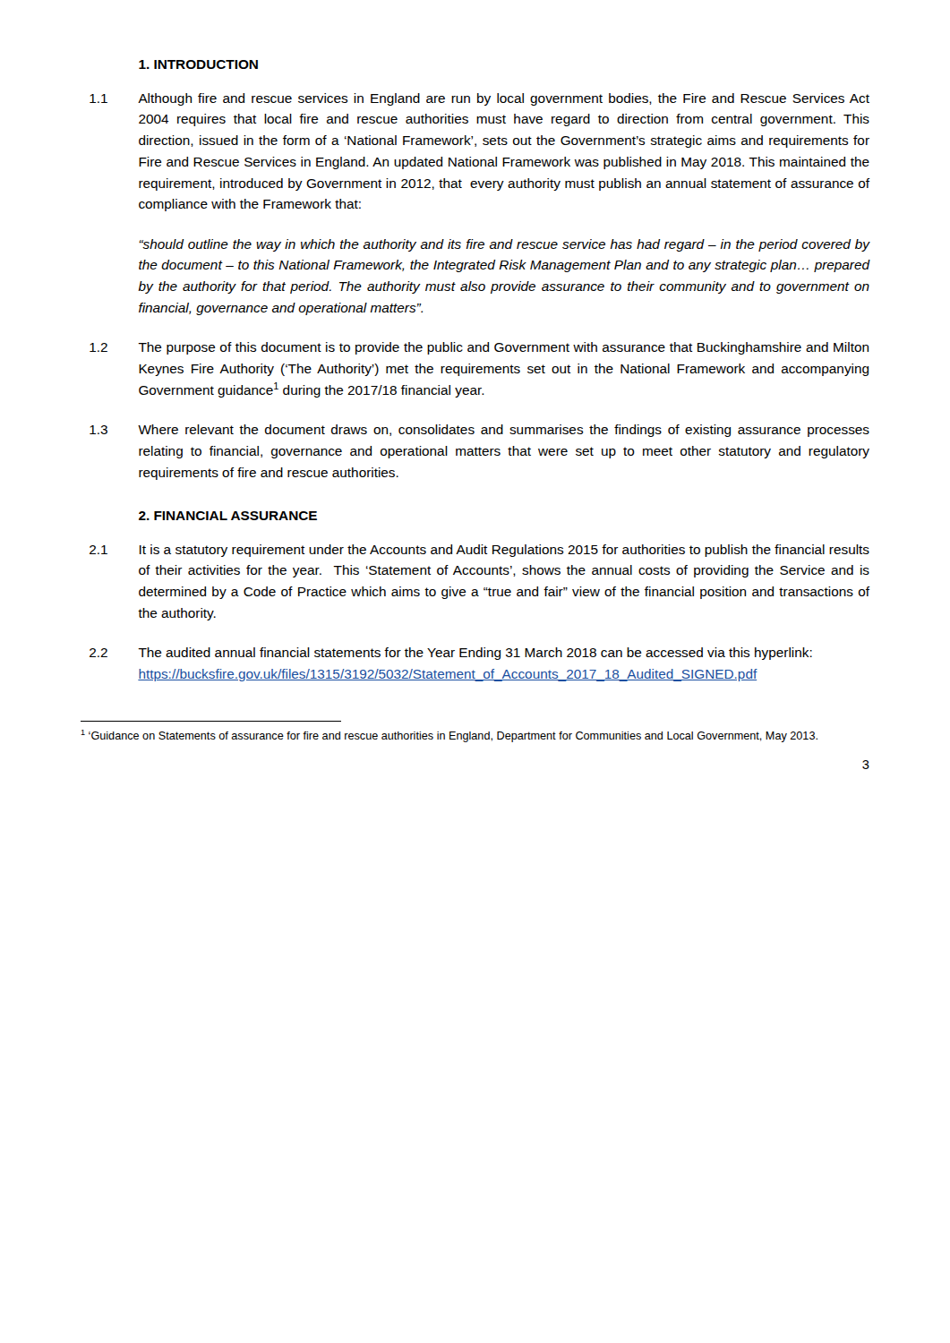1. INTRODUCTION
1.1
Although fire and rescue services in England are run by local government bodies, the Fire and Rescue Services Act 2004 requires that local fire and rescue authorities must have regard to direction from central government. This direction, issued in the form of a ‘National Framework’, sets out the Government’s strategic aims and requirements for Fire and Rescue Services in England. An updated National Framework was published in May 2018. This maintained the requirement, introduced by Government in 2012, that every authority must publish an annual statement of assurance of compliance with the Framework that:
“should outline the way in which the authority and its fire and rescue service has had regard – in the period covered by the document – to this National Framework, the Integrated Risk Management Plan and to any strategic plan… prepared by the authority for that period. The authority must also provide assurance to their community and to government on financial, governance and operational matters”.
1.2
The purpose of this document is to provide the public and Government with assurance that Buckinghamshire and Milton Keynes Fire Authority (‘The Authority’) met the requirements set out in the National Framework and accompanying Government guidance1 during the 2017/18 financial year.
1.3
Where relevant the document draws on, consolidates and summarises the findings of existing assurance processes relating to financial, governance and operational matters that were set up to meet other statutory and regulatory requirements of fire and rescue authorities.
2. FINANCIAL ASSURANCE
2.1
It is a statutory requirement under the Accounts and Audit Regulations 2015 for authorities to publish the financial results of their activities for the year. This ‘Statement of Accounts’, shows the annual costs of providing the Service and is determined by a Code of Practice which aims to give a “true and fair” view of the financial position and transactions of the authority.
2.2
The audited annual financial statements for the Year Ending 31 March 2018 can be accessed via this hyperlink:
https://bucksfire.gov.uk/files/1315/3192/5032/Statement_of_Accounts_2017_18_Audited_SIGNED.pdf
1 ‘Guidance on Statements of assurance for fire and rescue authorities in England, Department for Communities and Local Government, May 2013.
3